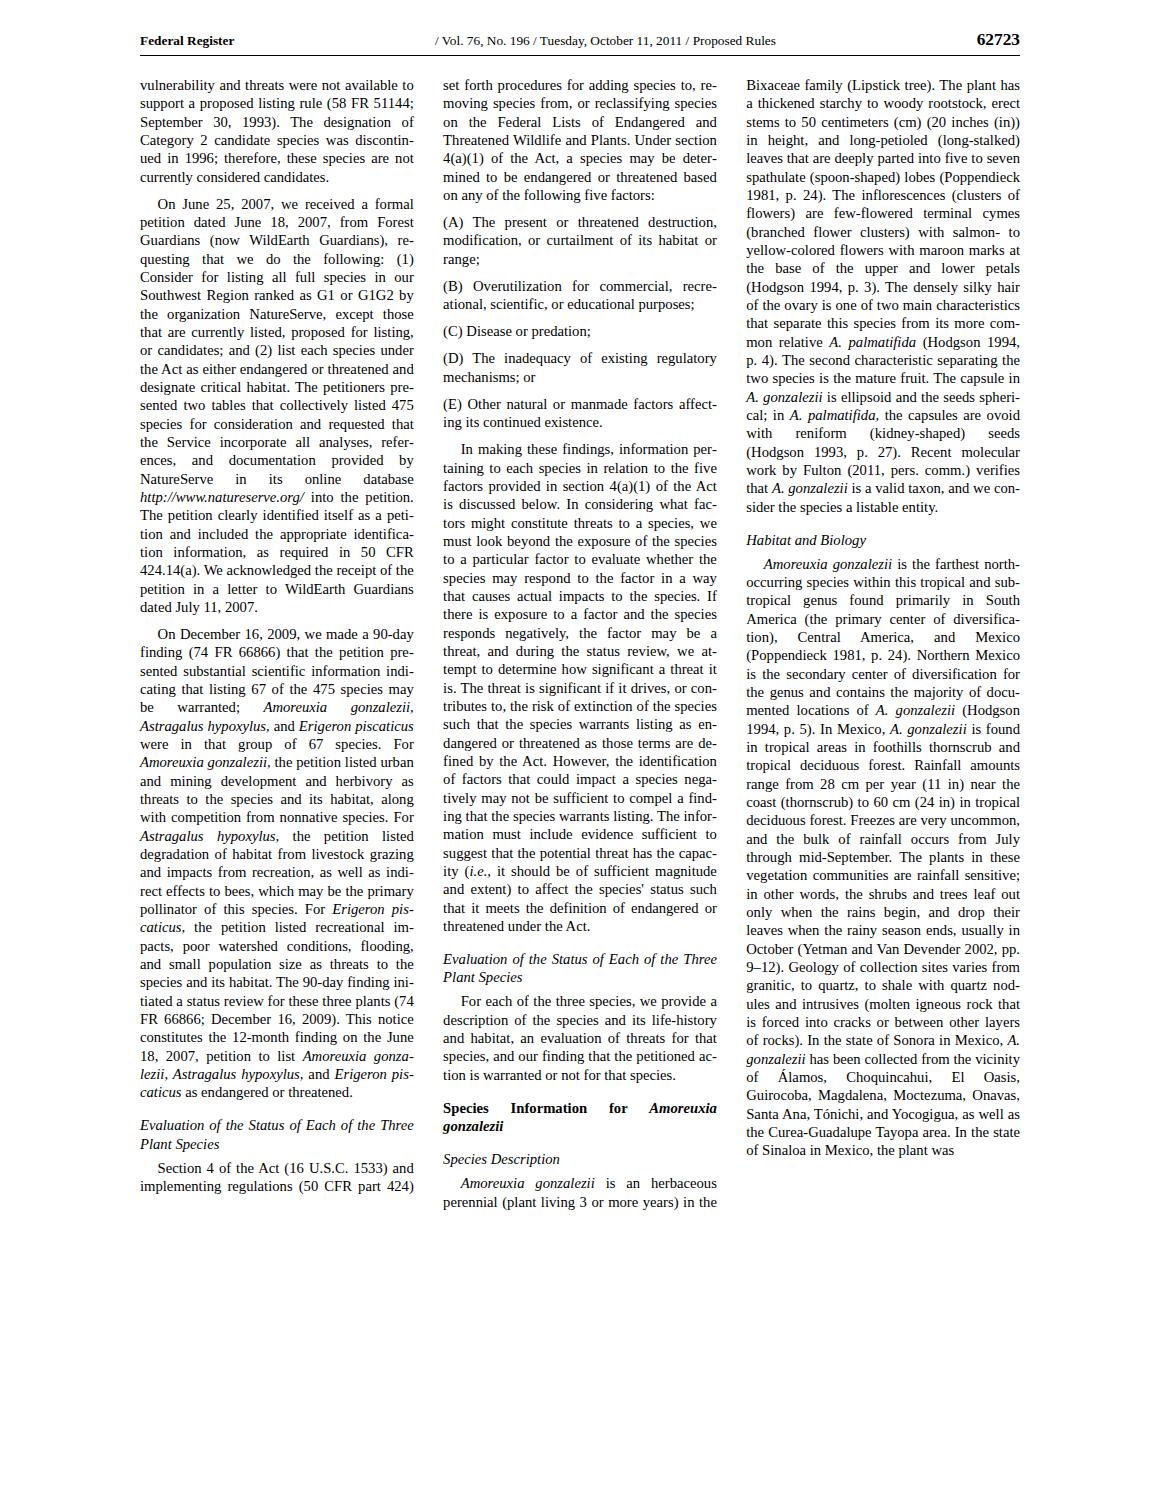Federal Register / Vol. 76, No. 196 / Tuesday, October 11, 2011 / Proposed Rules 62723
vulnerability and threats were not available to support a proposed listing rule (58 FR 51144; September 30, 1993). The designation of Category 2 candidate species was discontinued in 1996; therefore, these species are not currently considered candidates.
On June 25, 2007, we received a formal petition dated June 18, 2007, from Forest Guardians (now WildEarth Guardians), requesting that we do the following: (1) Consider for listing all full species in our Southwest Region ranked as G1 or G1G2 by the organization NatureServe, except those that are currently listed, proposed for listing, or candidates; and (2) list each species under the Act as either endangered or threatened and designate critical habitat. The petitioners presented two tables that collectively listed 475 species for consideration and requested that the Service incorporate all analyses, references, and documentation provided by NatureServe in its online database http://www.natureserve.org/ into the petition. The petition clearly identified itself as a petition and included the appropriate identification information, as required in 50 CFR 424.14(a). We acknowledged the receipt of the petition in a letter to WildEarth Guardians dated July 11, 2007.
On December 16, 2009, we made a 90-day finding (74 FR 66866) that the petition presented substantial scientific information indicating that listing 67 of the 475 species may be warranted; Amoreuxia gonzalezii, Astragalus hypoxylus, and Erigeron piscaticus were in that group of 67 species. For Amoreuxia gonzalezii, the petition listed urban and mining development and herbivory as threats to the species and its habitat, along with competition from nonnative species. For Astragalus hypoxylus, the petition listed degradation of habitat from livestock grazing and impacts from recreation, as well as indirect effects to bees, which may be the primary pollinator of this species. For Erigeron piscaticus, the petition listed recreational impacts, poor watershed conditions, flooding, and small population size as threats to the species and its habitat. The 90-day finding initiated a status review for these three plants (74 FR 66866; December 16, 2009). This notice constitutes the 12-month finding on the June 18, 2007, petition to list Amoreuxia gonzalezii, Astragalus hypoxylus, and Erigeron piscaticus as endangered or threatened.
Evaluation of the Status of Each of the Three Plant Species
Section 4 of the Act (16 U.S.C. 1533) and implementing regulations (50 CFR part 424) set forth procedures for adding species to, removing species from, or reclassifying species on the Federal Lists of Endangered and Threatened Wildlife and Plants. Under section 4(a)(1) of the Act, a species may be determined to be endangered or threatened based on any of the following five factors:
(A) The present or threatened destruction, modification, or curtailment of its habitat or range;
(B) Overutilization for commercial, recreational, scientific, or educational purposes;
(C) Disease or predation;
(D) The inadequacy of existing regulatory mechanisms; or
(E) Other natural or manmade factors affecting its continued existence.
In making these findings, information pertaining to each species in relation to the five factors provided in section 4(a)(1) of the Act is discussed below. In considering what factors might constitute threats to a species, we must look beyond the exposure of the species to a particular factor to evaluate whether the species may respond to the factor in a way that causes actual impacts to the species. If there is exposure to a factor and the species responds negatively, the factor may be a threat, and during the status review, we attempt to determine how significant a threat it is. The threat is significant if it drives, or contributes to, the risk of extinction of the species such that the species warrants listing as endangered or threatened as those terms are defined by the Act. However, the identification of factors that could impact a species negatively may not be sufficient to compel a finding that the species warrants listing. The information must include evidence sufficient to suggest that the potential threat has the capacity (i.e., it should be of sufficient magnitude and extent) to affect the species' status such that it meets the definition of endangered or threatened under the Act.
Evaluation of the Status of Each of the Three Plant Species
For each of the three species, we provide a description of the species and its life-history and habitat, an evaluation of threats for that species, and our finding that the petitioned action is warranted or not for that species.
Species Information for Amoreuxia gonzalezii
Species Description
Amoreuxia gonzalezii is an herbaceous perennial (plant living 3 or more years) in the Bixaceae family (Lipstick tree). The plant has a thickened starchy to woody rootstock, erect stems to 50 centimeters (cm) (20 inches (in)) in height, and long-petioled (long-stalked) leaves that are deeply parted into five to seven spathulate (spoon-shaped) lobes (Poppendieck 1981, p. 24). The inflorescences (clusters of flowers) are few-flowered terminal cymes (branched flower clusters) with salmon- to yellow-colored flowers with maroon marks at the base of the upper and lower petals (Hodgson 1994, p. 3). The densely silky hair of the ovary is one of two main characteristics that separate this species from its more common relative A. palmatifida (Hodgson 1994, p. 4). The second characteristic separating the two species is the mature fruit. The capsule in A. gonzalezii is ellipsoid and the seeds spherical; in A. palmatifida, the capsules are ovoid with reniform (kidney-shaped) seeds (Hodgson 1993, p. 27). Recent molecular work by Fulton (2011, pers. comm.) verifies that A. gonzalezii is a valid taxon, and we consider the species a listable entity.
Habitat and Biology
Amoreuxia gonzalezii is the farthest north-occurring species within this tropical and sub-tropical genus found primarily in South America (the primary center of diversification), Central America, and Mexico (Poppendieck 1981, p. 24). Northern Mexico is the secondary center of diversification for the genus and contains the majority of documented locations of A. gonzalezii (Hodgson 1994, p. 5). In Mexico, A. gonzalezii is found in tropical areas in foothills thornscrub and tropical deciduous forest. Rainfall amounts range from 28 cm per year (11 in) near the coast (thornscrub) to 60 cm (24 in) in tropical deciduous forest. Freezes are very uncommon, and the bulk of rainfall occurs from July through mid-September. The plants in these vegetation communities are rainfall sensitive; in other words, the shrubs and trees leaf out only when the rains begin, and drop their leaves when the rainy season ends, usually in October (Yetman and Van Devender 2002, pp. 9–12). Geology of collection sites varies from granitic, to quartz, to shale with quartz nodules and intrusives (molten igneous rock that is forced into cracks or between other layers of rocks). In the state of Sonora in Mexico, A. gonzalezii has been collected from the vicinity of Álamos, Choquincahui, El Oasis, Guirocoba, Magdalena, Moctezuma, Onavas, Santa Ana, Tónichi, and Yocogigua, as well as the Curea-Guadalupe Tayopa area. In the state of Sinaloa in Mexico, the plant was